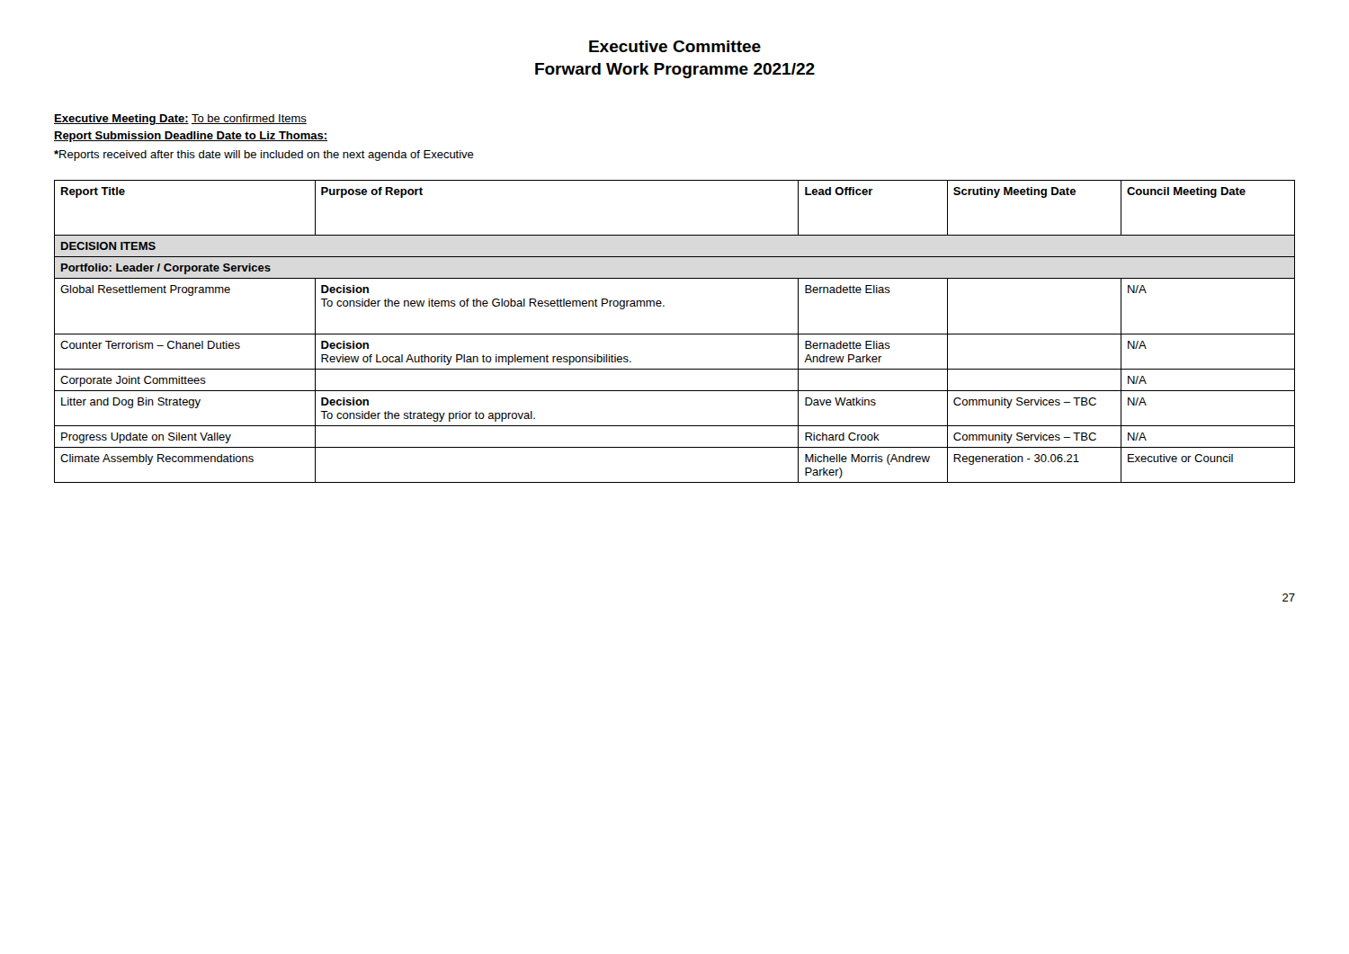Executive Committee
Forward Work Programme 2021/22
Executive Meeting Date: To be confirmed Items
Report Submission Deadline Date to Liz Thomas:
*Reports received after this date will be included on the next agenda of Executive
| Report Title | Purpose of Report | Lead Officer | Scrutiny Meeting Date | Council Meeting Date |
| --- | --- | --- | --- | --- |
| DECISION ITEMS |
| Portfolio: Leader / Corporate Services |
| Global Resettlement Programme | Decision To consider the new items of the Global Resettlement Programme. | Bernadette Elias | | N/A |
| Counter Terrorism – Chanel Duties | Decision Review of Local Authority Plan to implement responsibilities. | Bernadette Elias Andrew Parker | | N/A |
| Corporate Joint Committees | | | | N/A |
| Litter and Dog Bin Strategy | Decision To consider the strategy prior to approval. | Dave Watkins | Community Services – TBC | N/A |
| Progress Update on Silent Valley | | Richard Crook | Community Services – TBC | N/A |
| Climate Assembly Recommendations | | Michelle Morris (Andrew Parker) | Regeneration - 30.06.21 | Executive or Council |
27